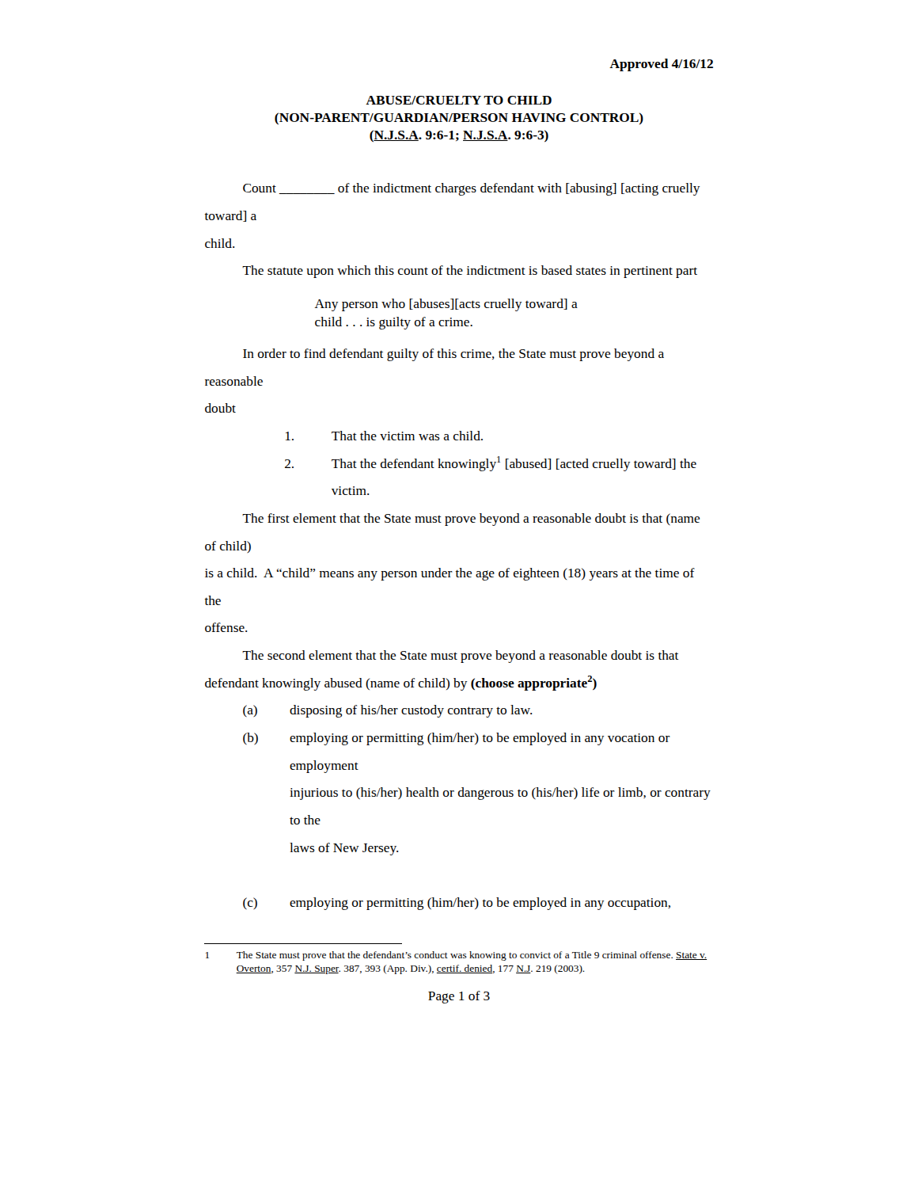Approved 4/16/12
ABUSE/CRUELTY TO CHILD
(NON-PARENT/GUARDIAN/PERSON HAVING CONTROL)
(N.J.S.A. 9:6-1; N.J.S.A. 9:6-3)
Count ________ of the indictment charges defendant with [abusing] [acting cruelly toward] a
child.
The statute upon which this count of the indictment is based states in pertinent part
Any person who [abuses][acts cruelly toward] a
child . . . is guilty of a crime.
In order to find defendant guilty of this crime, the State must prove beyond a reasonable
doubt
1. That the victim was a child.
2. That the defendant knowingly1 [abused] [acted cruelly toward] the victim.
The first element that the State must prove beyond a reasonable doubt is that (name of child)
is a child. A “child” means any person under the age of eighteen (18) years at the time of the
offense.
The second element that the State must prove beyond a reasonable doubt is that
defendant knowingly abused (name of child) by (choose appropriate2)
(a) disposing of his/her custody contrary to law.
(b) employing or permitting (him/her) to be employed in any vocation or employment injurious to (his/her) health or dangerous to (his/her) life or limb, or contrary to the laws of New Jersey.
(c) employing or permitting (him/her) to be employed in any occupation,
1 The State must prove that the defendant’s conduct was knowing to convict of a Title 9 criminal offense. State v. Overton, 357 N.J. Super. 387, 393 (App. Div.), certif. denied, 177 N.J. 219 (2003).
Page 1 of 3